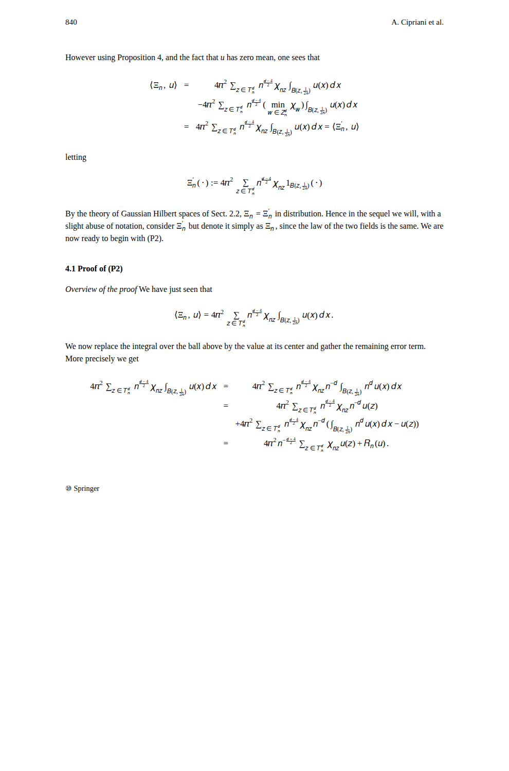840 A. Cipriani et al.
However using Proposition 4, and the fact that u has zero mean, one sees that
⟨Ξn,u⟩ = 4π2 ∑ z∈Tnd nd−42 χnz ∫B(z,12n) u(x)dx −4π2 ∑ z∈Tnd nd−42 ( minw∈Znd χw ) ∫B(z,12n) u(x)dx = 4π2 ∑ z∈Tnd nd−42 χnz ∫B(z,12n) u(x)dx = ⟨Ξn′,u⟩
letting
Ξn′ (⋅) := 4π2 ∑ z∈Tnd nd−42 χnz 1B(z,12n) (⋅)
By the theory of Gaussian Hilbert spaces of Sect. 2.2, Ξn = Ξn′ in distribution. Hence in the sequel we will, with a slight abuse of notation, consider Ξn′ but denote it simply as Ξn, since the law of the two fields is the same. We are now ready to begin with (P2).
4.1 Proof of (P2)
Overview of the proof We have just seen that
⟨Ξn,u⟩ = 4π2 ∑ z∈Tnd nd−42 χnz ∫B(z,12n) u(x)dx .
We now replace the integral over the ball above by the value at its center and gather the remaining error term. More precisely we get
4π2 ∑ z∈Tnd nd−42 χnz ∫B(z,12n) u(x)dx = 4π2 ∑ z∈Tnd nd−42 χnz n−d ∫B(z,12n) ndu(x)dx = 4π2 ∑ z∈Tnd nd−42 χnz n−d u(z) +4π2 ∑ z∈Tnd nd−42 χnz n−d ( ∫B(z,12n) ndu(x)dx −u(z) ) = 4π2 n−d+42 ∑ z∈Tnd χnz u(z) + Rn(u) .
⑩ Springer